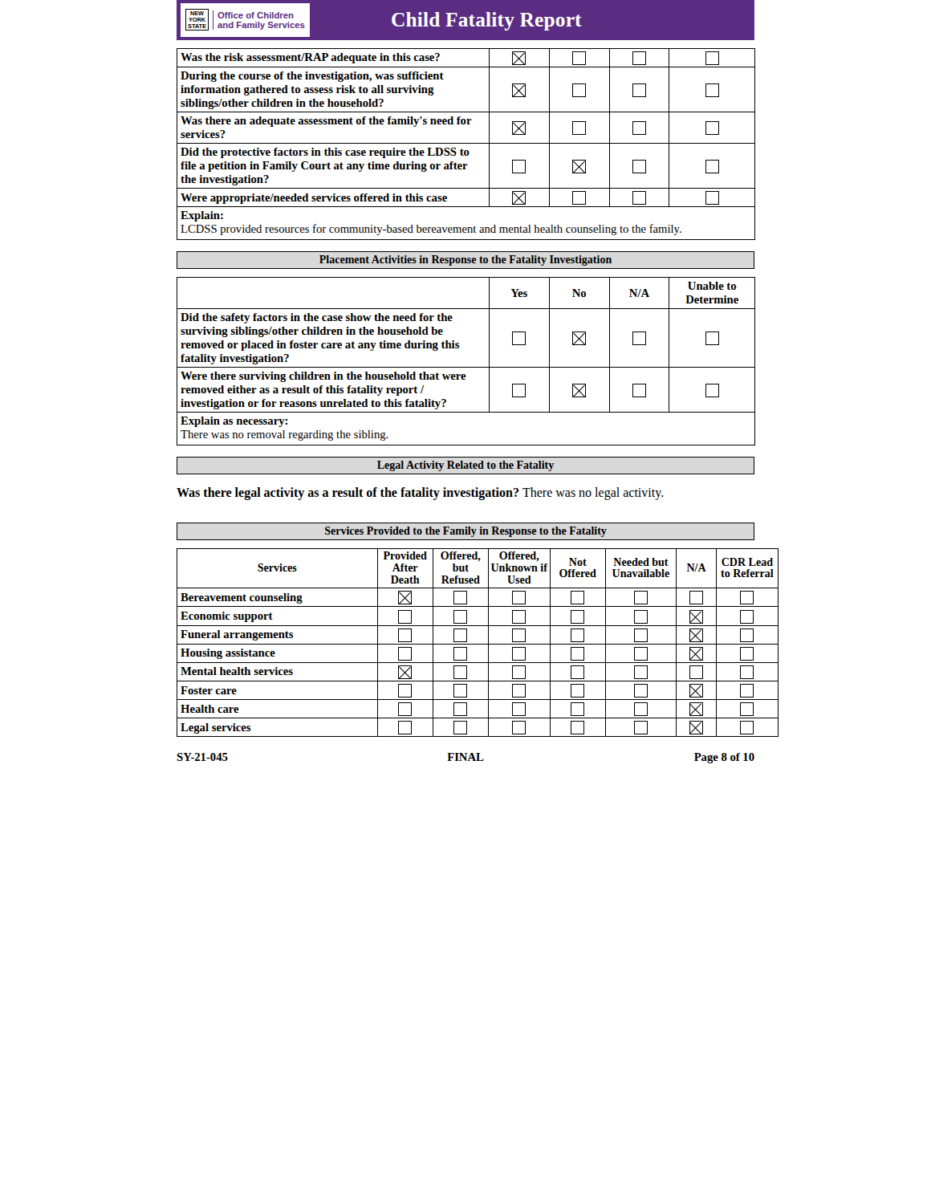NEW
YORK
STATE
Office of Children
and Family Services
Child Fatality Report
| Was the risk assessment/RAP adequate in this case? | | | | |
| During the course of the investigation, was sufficient information gathered to assess risk to all surviving siblings/other children in the household? | | | | |
| Was there an adequate assessment of the family's need for services? | | | | |
| Did the protective factors in this case require the LDSS to file a petition in Family Court at any time during or after the investigation? | | | | |
| Were appropriate/needed services offered in this case | | | | |
| Explain: LCDSS provided resources for community-based bereavement and mental health counseling to the family. |
Placement Activities in Response to the Fatality Investigation
| | Yes | No | N/A | Unable to Determine |
| Did the safety factors in the case show the need for the surviving siblings/other children in the household be removed or placed in foster care at any time during this fatality investigation? | | | | |
| Were there surviving children in the household that were removed either as a result of this fatality report / investigation or for reasons unrelated to this fatality? | | | | |
| Explain as necessary: There was no removal regarding the sibling. |
Legal Activity Related to the Fatality
Was there legal activity as a result of the fatality investigation? There was no legal activity.
Services Provided to the Family in Response to the Fatality
| Services | Provided After Death | Offered, but Refused | Offered, Unknown if Used | Not Offered | Needed but Unavailable | N/A | CDR Lead to Referral |
| --- | --- | --- | --- | --- | --- | --- | --- |
| Bereavement counseling | | | | | | | |
| Economic support | | | | | | | |
| Funeral arrangements | | | | | | | |
| Housing assistance | | | | | | | |
| Mental health services | | | | | | | |
| Foster care | | | | | | | |
| Health care | | | | | | | |
| Legal services | | | | | | | |
SY-21-045
FINAL
Page 8 of 10